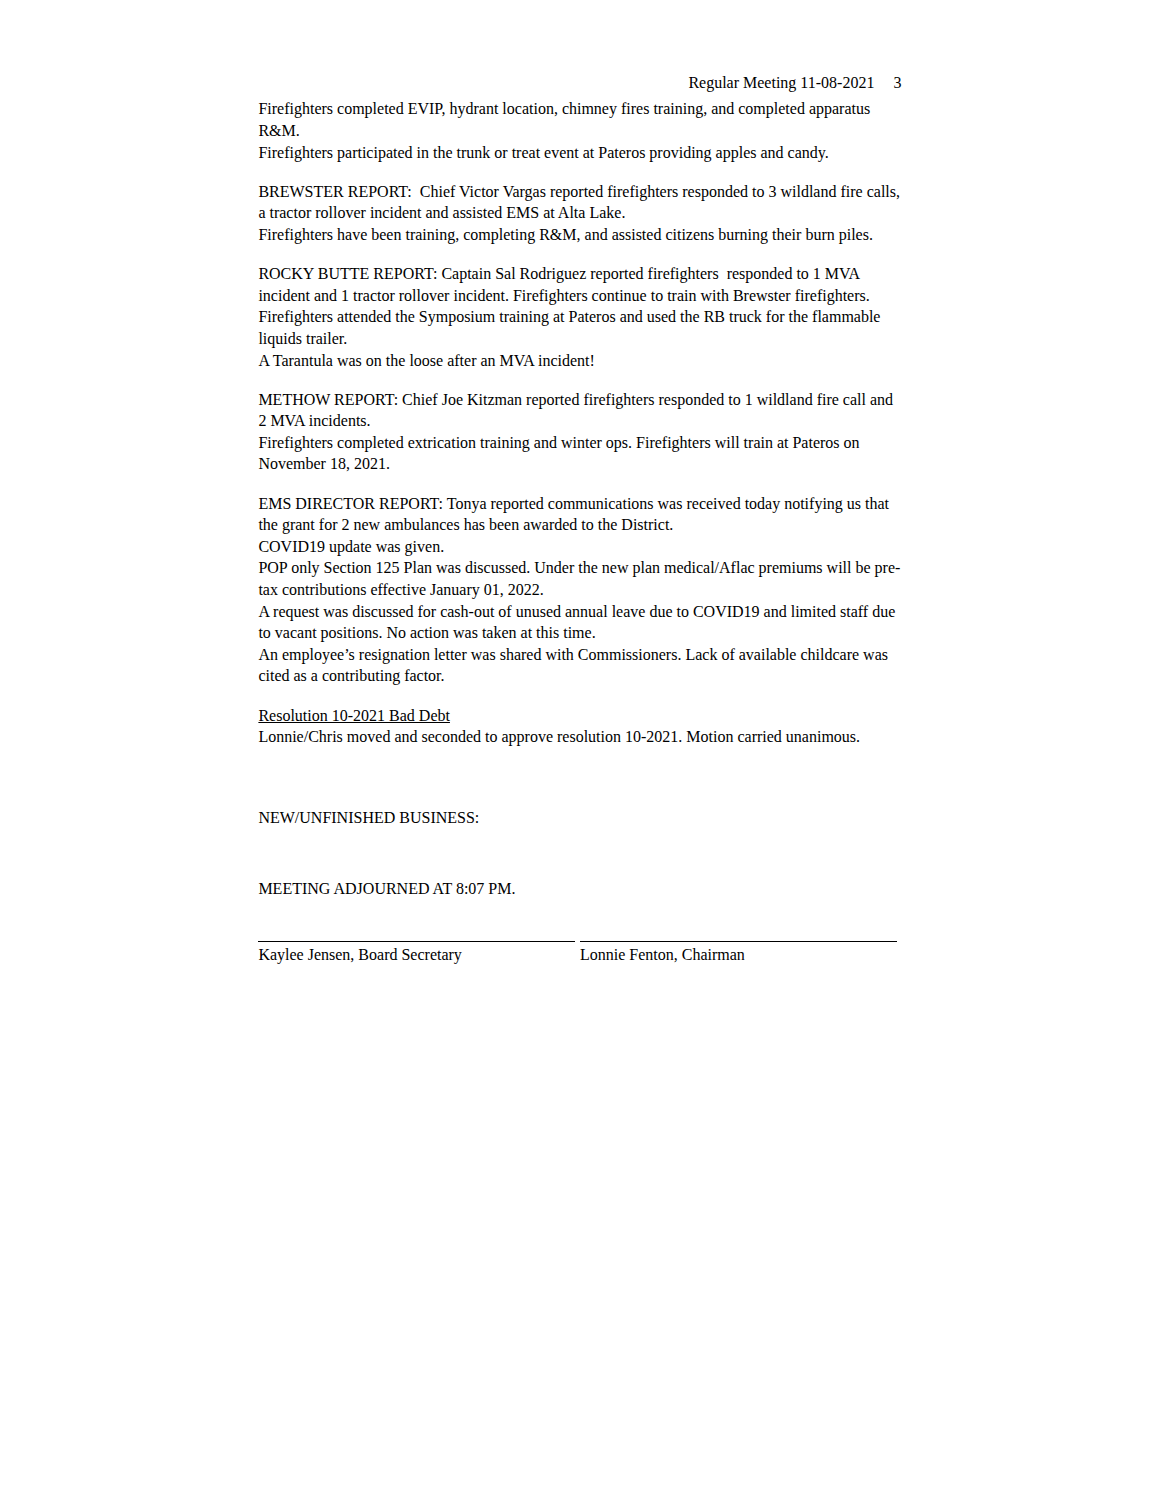Regular Meeting 11-08-20213
Firefighters completed EVIP, hydrant location, chimney fires training, and completed apparatus R&M.
Firefighters participated in the trunk or treat event at Pateros providing apples and candy.
BREWSTER REPORT: Chief Victor Vargas reported firefighters responded to 3 wildland fire calls, a tractor rollover incident and assisted EMS at Alta Lake.
Firefighters have been training, completing R&M, and assisted citizens burning their burn piles.
ROCKY BUTTE REPORT: Captain Sal Rodriguez reported firefighters responded to 1 MVA incident and 1 tractor rollover incident. Firefighters continue to train with Brewster firefighters. Firefighters attended the Symposium training at Pateros and used the RB truck for the flammable liquids trailer.
A Tarantula was on the loose after an MVA incident!
METHOW REPORT: Chief Joe Kitzman reported firefighters responded to 1 wildland fire call and 2 MVA incidents.
Firefighters completed extrication training and winter ops. Firefighters will train at Pateros on November 18, 2021.
EMS DIRECTOR REPORT: Tonya reported communications was received today notifying us that the grant for 2 new ambulances has been awarded to the District.
COVID19 update was given.
POP only Section 125 Plan was discussed. Under the new plan medical/Aflac premiums will be pre-tax contributions effective January 01, 2022.
A request was discussed for cash-out of unused annual leave due to COVID19 and limited staff due to vacant positions. No action was taken at this time.
An employee’s resignation letter was shared with Commissioners. Lack of available childcare was cited as a contributing factor.
Resolution 10-2021 Bad Debt
Lonnie/Chris moved and seconded to approve resolution 10-2021. Motion carried unanimous.
NEW/UNFINISHED BUSINESS:
MEETING ADJOURNED AT 8:07 PM.
| Kaylee Jensen, Board Secretary | Lonnie Fenton, Chairman |